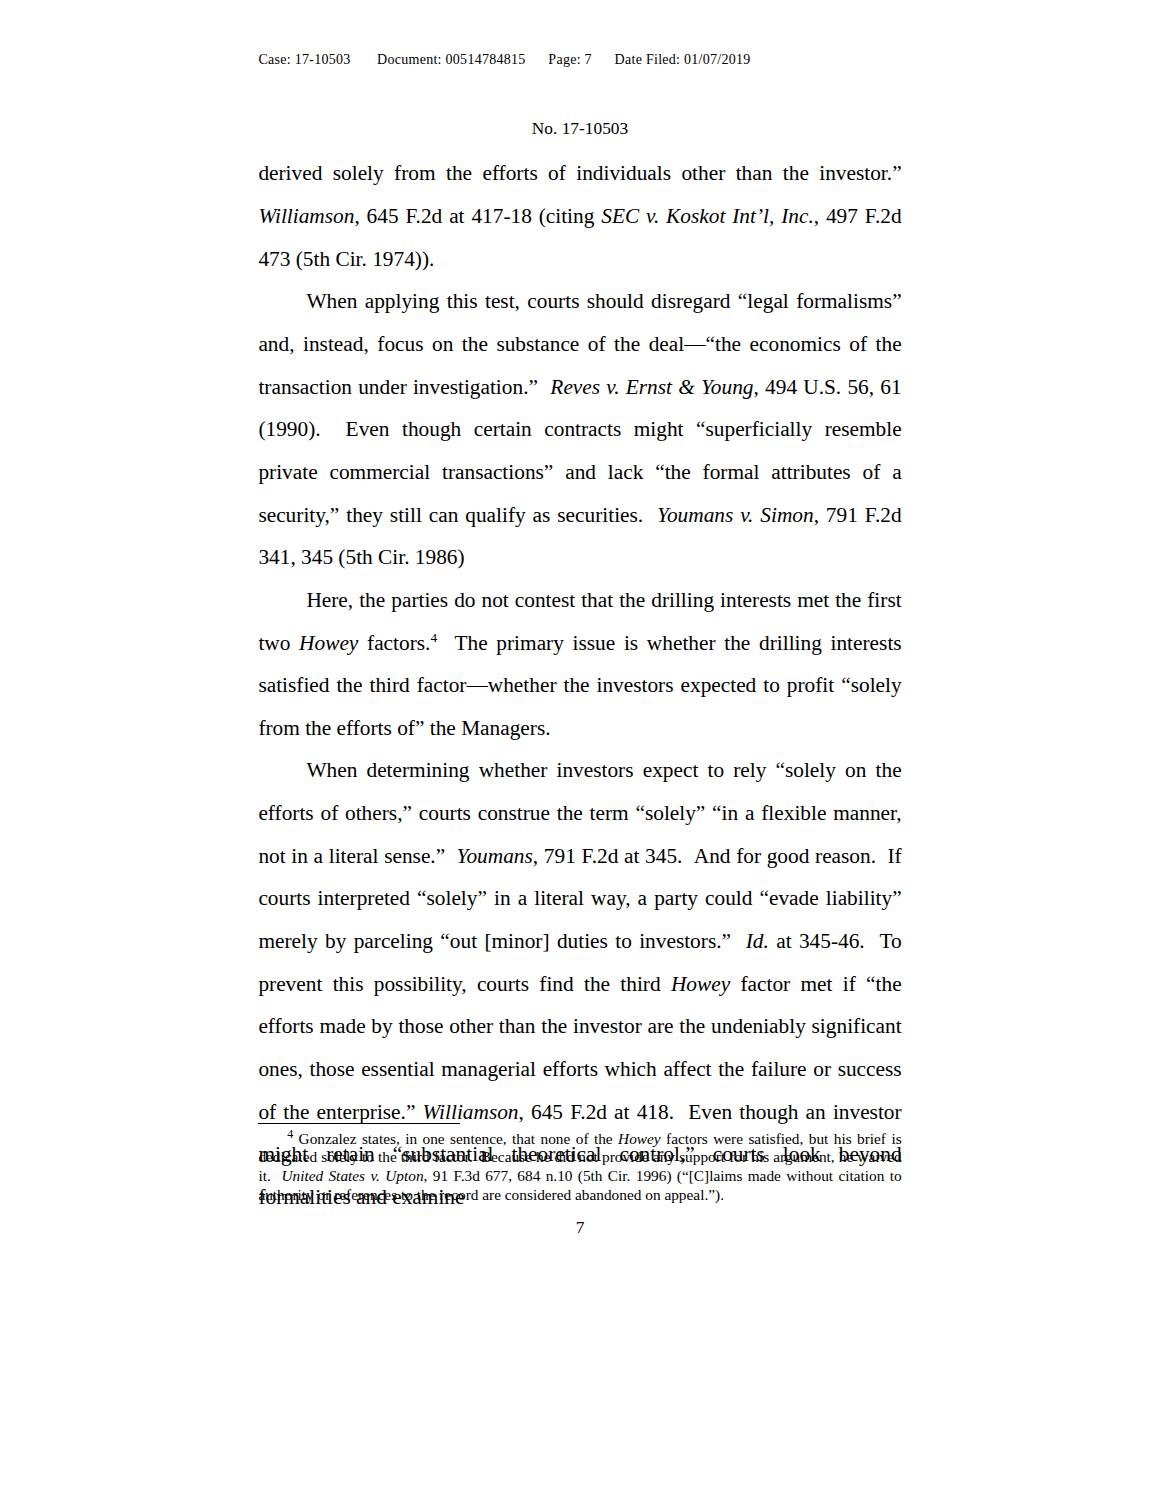Case: 17-10503 Document: 00514784815 Page: 7 Date Filed: 01/07/2019
No. 17-10503
derived solely from the efforts of individuals other than the investor.” Williamson, 645 F.2d at 417-18 (citing SEC v. Koskot Int’l, Inc., 497 F.2d 473 (5th Cir. 1974)).
When applying this test, courts should disregard “legal formalisms” and, instead, focus on the substance of the deal—“the economics of the transaction under investigation.” Reves v. Ernst & Young, 494 U.S. 56, 61 (1990). Even though certain contracts might “superficially resemble private commercial transactions” and lack “the formal attributes of a security,” they still can qualify as securities. Youmans v. Simon, 791 F.2d 341, 345 (5th Cir. 1986)
Here, the parties do not contest that the drilling interests met the first two Howey factors.4 The primary issue is whether the drilling interests satisfied the third factor—whether the investors expected to profit “solely from the efforts of” the Managers.
When determining whether investors expect to rely “solely on the efforts of others,” courts construe the term “solely” “in a flexible manner, not in a literal sense.” Youmans, 791 F.2d at 345. And for good reason. If courts interpreted “solely” in a literal way, a party could “evade liability” merely by parceling “out [minor] duties to investors.” Id. at 345-46. To prevent this possibility, courts find the third Howey factor met if “the efforts made by those other than the investor are the undeniably significant ones, those essential managerial efforts which affect the failure or success of the enterprise.” Williamson, 645 F.2d at 418. Even though an investor might retain “substantial theoretical control,” courts look beyond formalities and examine
4 Gonzalez states, in one sentence, that none of the Howey factors were satisfied, but his brief is dedicated solely to the third factor. Because he did not provide any support for his argument, he waived it. United States v. Upton, 91 F.3d 677, 684 n.10 (5th Cir. 1996) (“[C]laims made without citation to authority or references to the record are considered abandoned on appeal.”).
7